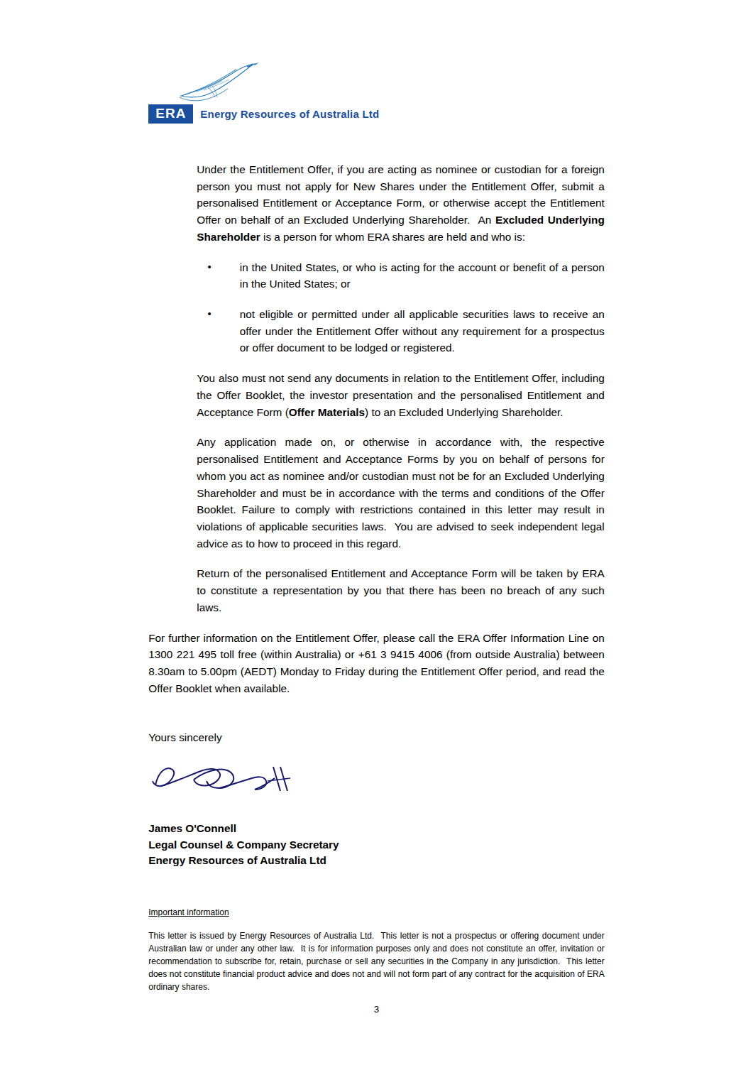ERA Energy Resources of Australia Ltd
Under the Entitlement Offer, if you are acting as nominee or custodian for a foreign person you must not apply for New Shares under the Entitlement Offer, submit a personalised Entitlement or Acceptance Form, or otherwise accept the Entitlement Offer on behalf of an Excluded Underlying Shareholder. An Excluded Underlying Shareholder is a person for whom ERA shares are held and who is:
in the United States, or who is acting for the account or benefit of a person in the United States; or
not eligible or permitted under all applicable securities laws to receive an offer under the Entitlement Offer without any requirement for a prospectus or offer document to be lodged or registered.
You also must not send any documents in relation to the Entitlement Offer, including the Offer Booklet, the investor presentation and the personalised Entitlement and Acceptance Form (Offer Materials) to an Excluded Underlying Shareholder.
Any application made on, or otherwise in accordance with, the respective personalised Entitlement and Acceptance Forms by you on behalf of persons for whom you act as nominee and/or custodian must not be for an Excluded Underlying Shareholder and must be in accordance with the terms and conditions of the Offer Booklet. Failure to comply with restrictions contained in this letter may result in violations of applicable securities laws. You are advised to seek independent legal advice as to how to proceed in this regard.
Return of the personalised Entitlement and Acceptance Form will be taken by ERA to constitute a representation by you that there has been no breach of any such laws.
For further information on the Entitlement Offer, please call the ERA Offer Information Line on 1300 221 495 toll free (within Australia) or +61 3 9415 4006 (from outside Australia) between 8.30am to 5.00pm (AEDT) Monday to Friday during the Entitlement Offer period, and read the Offer Booklet when available.
Yours sincerely
James O'Connell
Legal Counsel & Company Secretary
Energy Resources of Australia Ltd
Important information
This letter is issued by Energy Resources of Australia Ltd. This letter is not a prospectus or offering document under Australian law or under any other law. It is for information purposes only and does not constitute an offer, invitation or recommendation to subscribe for, retain, purchase or sell any securities in the Company in any jurisdiction. This letter does not constitute financial product advice and does not and will not form part of any contract for the acquisition of ERA ordinary shares.
3